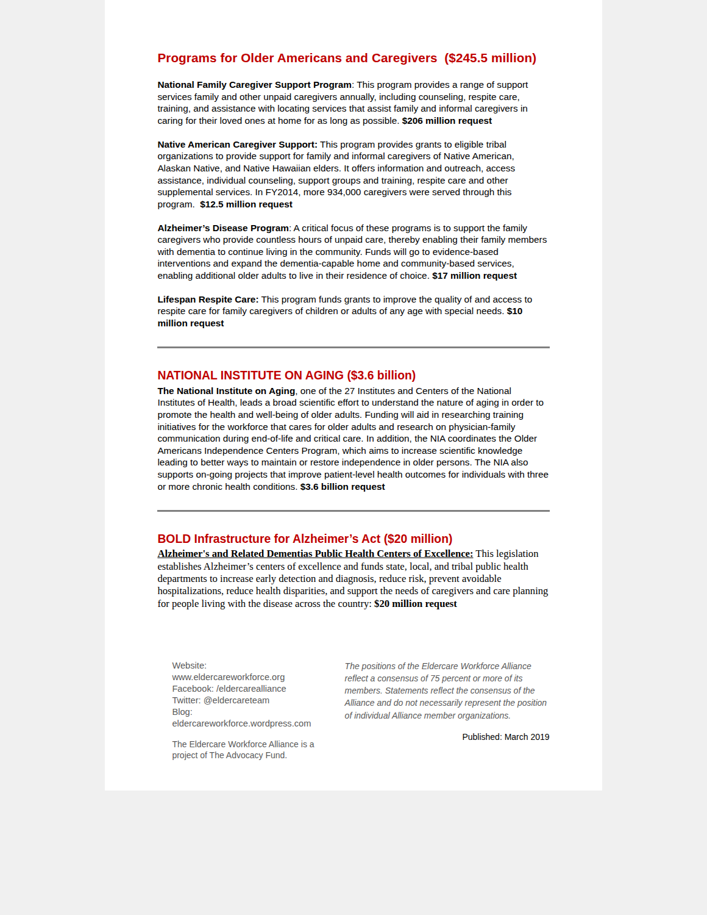Programs for Older Americans and Caregivers ($245.5 million)
National Family Caregiver Support Program: This program provides a range of support services family and other unpaid caregivers annually, including counseling, respite care, training, and assistance with locating services that assist family and informal caregivers in caring for their loved ones at home for as long as possible. $206 million request
Native American Caregiver Support: This program provides grants to eligible tribal organizations to provide support for family and informal caregivers of Native American, Alaskan Native, and Native Hawaiian elders. It offers information and outreach, access assistance, individual counseling, support groups and training, respite care and other supplemental services. In FY2014, more 934,000 caregivers were served through this program. $12.5 million request
Alzheimer’s Disease Program: A critical focus of these programs is to support the family caregivers who provide countless hours of unpaid care, thereby enabling their family members with dementia to continue living in the community. Funds will go to evidence-based interventions and expand the dementia-capable home and community-based services, enabling additional older adults to live in their residence of choice. $17 million request
Lifespan Respite Care: This program funds grants to improve the quality of and access to respite care for family caregivers of children or adults of any age with special needs. $10 million request
NATIONAL INSTITUTE ON AGING ($3.6 billion)
The National Institute on Aging, one of the 27 Institutes and Centers of the National Institutes of Health, leads a broad scientific effort to understand the nature of aging in order to promote the health and well-being of older adults. Funding will aid in researching training initiatives for the workforce that cares for older adults and research on physician-family communication during end-of-life and critical care. In addition, the NIA coordinates the Older Americans Independence Centers Program, which aims to increase scientific knowledge leading to better ways to maintain or restore independence in older persons. The NIA also supports on-going projects that improve patient-level health outcomes for individuals with three or more chronic health conditions. $3.6 billion request
BOLD Infrastructure for Alzheimer’s Act ($20 million)
Alzheimer's and Related Dementias Public Health Centers of Excellence: This legislation establishes Alzheimer’s centers of excellence and funds state, local, and tribal public health departments to increase early detection and diagnosis, reduce risk, prevent avoidable hospitalizations, reduce health disparities, and support the needs of caregivers and care planning for people living with the disease across the country: $20 million request
Website: www.eldercareworkforce.org
Facebook: /eldercarealliance
Twitter: @eldercareteam
Blog: eldercareworkforce.wordpress.com
The Eldercare Workforce Alliance is a project of The Advocacy Fund.
The positions of the Eldercare Workforce Alliance reflect a consensus of 75 percent or more of its members. Statements reflect the consensus of the Alliance and do not necessarily represent the position of individual Alliance member organizations.
Published: March 2019